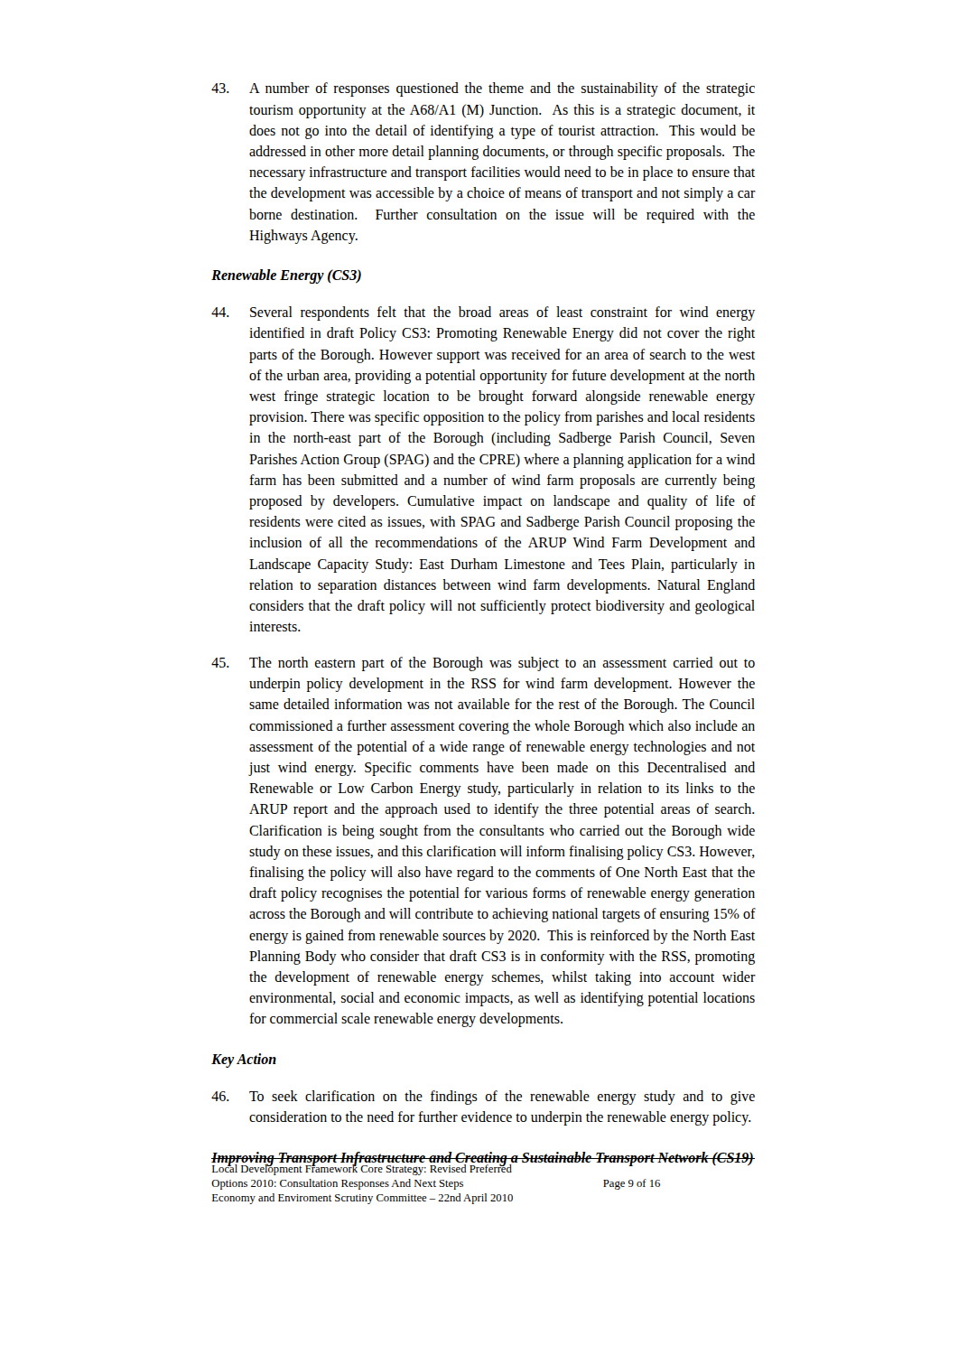43. A number of responses questioned the theme and the sustainability of the strategic tourism opportunity at the A68/A1 (M) Junction. As this is a strategic document, it does not go into the detail of identifying a type of tourist attraction. This would be addressed in other more detail planning documents, or through specific proposals. The necessary infrastructure and transport facilities would need to be in place to ensure that the development was accessible by a choice of means of transport and not simply a car borne destination. Further consultation on the issue will be required with the Highways Agency.
Renewable Energy (CS3)
44. Several respondents felt that the broad areas of least constraint for wind energy identified in draft Policy CS3: Promoting Renewable Energy did not cover the right parts of the Borough. However support was received for an area of search to the west of the urban area, providing a potential opportunity for future development at the north west fringe strategic location to be brought forward alongside renewable energy provision. There was specific opposition to the policy from parishes and local residents in the north-east part of the Borough (including Sadberge Parish Council, Seven Parishes Action Group (SPAG) and the CPRE) where a planning application for a wind farm has been submitted and a number of wind farm proposals are currently being proposed by developers. Cumulative impact on landscape and quality of life of residents were cited as issues, with SPAG and Sadberge Parish Council proposing the inclusion of all the recommendations of the ARUP Wind Farm Development and Landscape Capacity Study: East Durham Limestone and Tees Plain, particularly in relation to separation distances between wind farm developments. Natural England considers that the draft policy will not sufficiently protect biodiversity and geological interests.
45. The north eastern part of the Borough was subject to an assessment carried out to underpin policy development in the RSS for wind farm development. However the same detailed information was not available for the rest of the Borough. The Council commissioned a further assessment covering the whole Borough which also include an assessment of the potential of a wide range of renewable energy technologies and not just wind energy. Specific comments have been made on this Decentralised and Renewable or Low Carbon Energy study, particularly in relation to its links to the ARUP report and the approach used to identify the three potential areas of search. Clarification is being sought from the consultants who carried out the Borough wide study on these issues, and this clarification will inform finalising policy CS3. However, finalising the policy will also have regard to the comments of One North East that the draft policy recognises the potential for various forms of renewable energy generation across the Borough and will contribute to achieving national targets of ensuring 15% of energy is gained from renewable sources by 2020. This is reinforced by the North East Planning Body who consider that draft CS3 is in conformity with the RSS, promoting the development of renewable energy schemes, whilst taking into account wider environmental, social and economic impacts, as well as identifying potential locations for commercial scale renewable energy developments.
Key Action
46. To seek clarification on the findings of the renewable energy study and to give consideration to the need for further evidence to underpin the renewable energy policy.
Improving Transport Infrastructure and Creating a Sustainable Transport Network (CS19)
| Local Development Framework Core Strategy: Revised Preferred Options 2010: Consultation Responses And Next Steps Economy and Enviroment Scrutiny Committee – 22nd April 2010 | Page 9 of 16 |